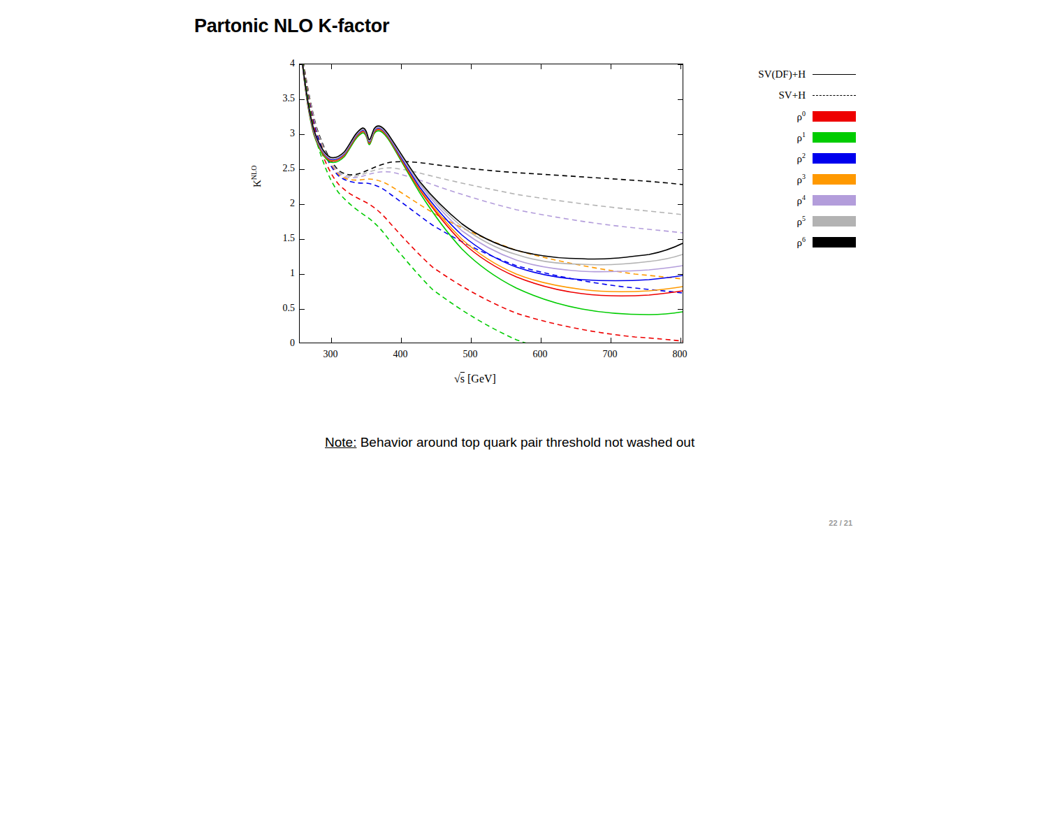Partonic NLO K-factor
KNLO
4
3.5
3
2.5
2
1.5
1
0.5
0
300
400
500
600
700
800
√s [GeV]
SV(DF)+H
SV+H
ρ0
ρ1
ρ2
ρ3
ρ4
ρ5
ρ6
Note: Behavior around top quark pair threshold not washed out
22 / 21